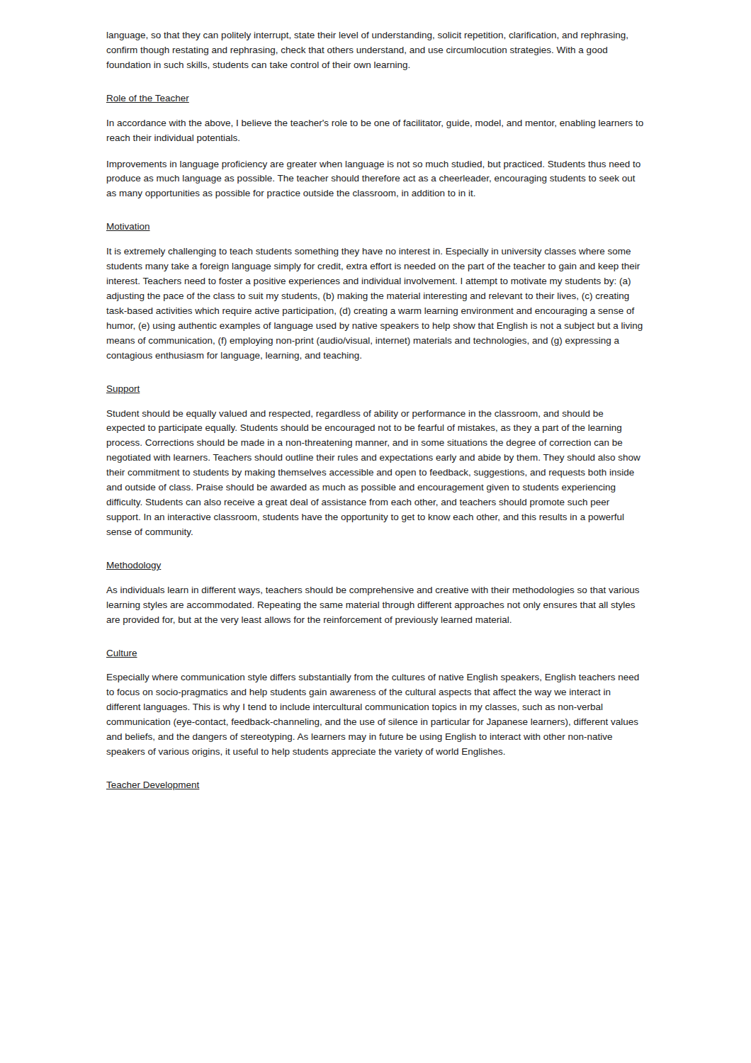language, so that they can politely interrupt, state their level of understanding, solicit repetition, clarification, and rephrasing, confirm though restating and rephrasing, check that others understand, and use circumlocution strategies. With a good foundation in such skills, students can take control of their own learning.
Role of the Teacher
In accordance with the above, I believe the teacher's role to be one of facilitator, guide, model, and mentor, enabling learners to reach their individual potentials.
Improvements in language proficiency are greater when language is not so much studied, but practiced. Students thus need to produce as much language as possible. The teacher should therefore act as a cheerleader, encouraging students to seek out as many opportunities as possible for practice outside the classroom, in addition to in it.
Motivation
It is extremely challenging to teach students something they have no interest in. Especially in university classes where some students many take a foreign language simply for credit, extra effort is needed on the part of the teacher to gain and keep their interest. Teachers need to foster a positive experiences and individual involvement. I attempt to motivate my students by: (a) adjusting the pace of the class to suit my students, (b) making the material interesting and relevant to their lives, (c) creating task-based activities which require active participation, (d) creating a warm learning environment and encouraging a sense of humor, (e) using authentic examples of language used by native speakers to help show that English is not a subject but a living means of communication, (f) employing non-print (audio/visual, internet) materials and technologies, and (g) expressing a contagious enthusiasm for language, learning, and teaching.
Support
Student should be equally valued and respected, regardless of ability or performance in the classroom, and should be expected to participate equally. Students should be encouraged not to be fearful of mistakes, as they a part of the learning process. Corrections should be made in a non-threatening manner, and in some situations the degree of correction can be negotiated with learners. Teachers should outline their rules and expectations early and abide by them. They should also show their commitment to students by making themselves accessible and open to feedback, suggestions, and requests both inside and outside of class. Praise should be awarded as much as possible and encouragement given to students experiencing difficulty. Students can also receive a great deal of assistance from each other, and teachers should promote such peer support. In an interactive classroom, students have the opportunity to get to know each other, and this results in a powerful sense of community.
Methodology
As individuals learn in different ways, teachers should be comprehensive and creative with their methodologies so that various learning styles are accommodated. Repeating the same material through different approaches not only ensures that all styles are provided for, but at the very least allows for the reinforcement of previously learned material.
Culture
Especially where communication style differs substantially from the cultures of native English speakers, English teachers need to focus on socio-pragmatics and help students gain awareness of the cultural aspects that affect the way we interact in different languages. This is why I tend to include intercultural communication topics in my classes, such as non-verbal communication (eye-contact, feedback-channeling, and the use of silence in particular for Japanese learners), different values and beliefs, and the dangers of stereotyping. As learners may in future be using English to interact with other non-native speakers of various origins, it useful to help students appreciate the variety of world Englishes.
Teacher Development